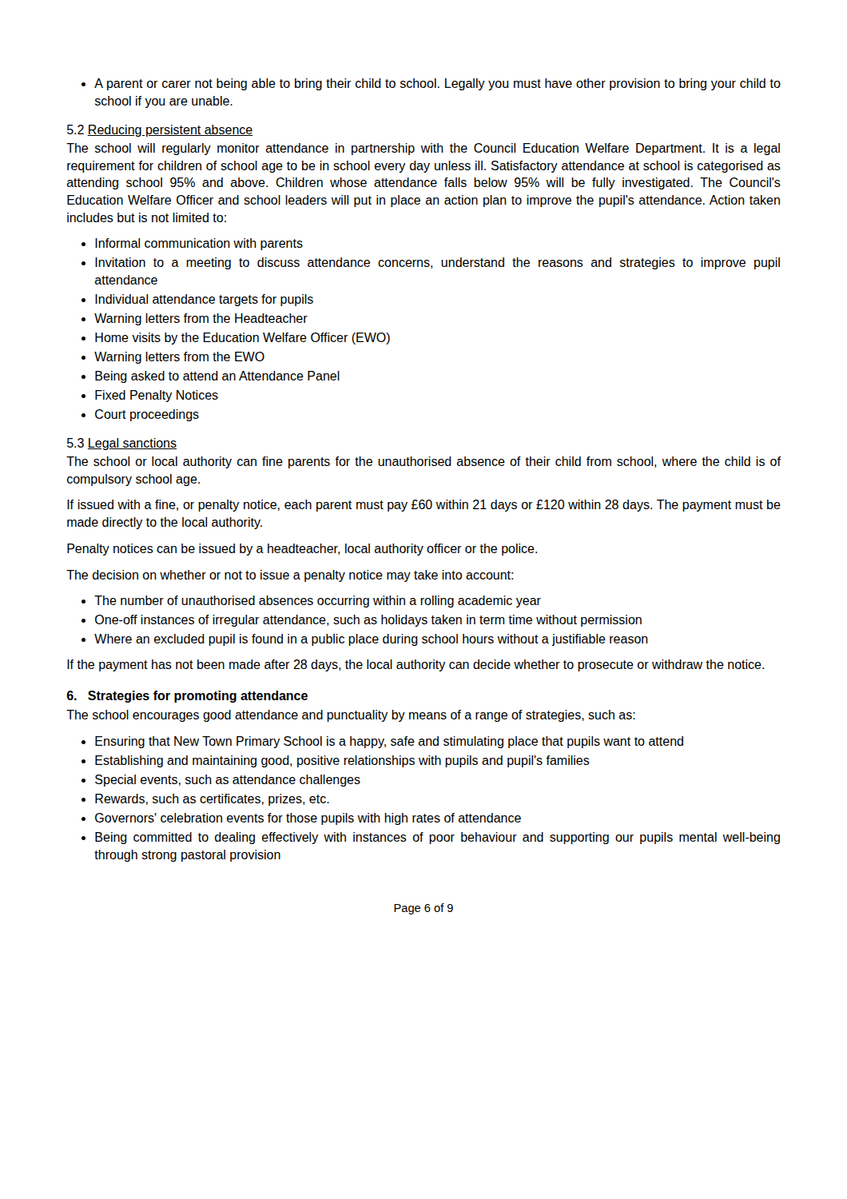A parent or carer not being able to bring their child to school. Legally you must have other provision to bring your child to school if you are unable.
5.2 Reducing persistent absence
The school will regularly monitor attendance in partnership with the Council Education Welfare Department. It is a legal requirement for children of school age to be in school every day unless ill. Satisfactory attendance at school is categorised as attending school 95% and above. Children whose attendance falls below 95% will be fully investigated. The Council's Education Welfare Officer and school leaders will put in place an action plan to improve the pupil's attendance. Action taken includes but is not limited to:
Informal communication with parents
Invitation to a meeting to discuss attendance concerns, understand the reasons and strategies to improve pupil attendance
Individual attendance targets for pupils
Warning letters from the Headteacher
Home visits by the Education Welfare Officer (EWO)
Warning letters from the EWO
Being asked to attend an Attendance Panel
Fixed Penalty Notices
Court proceedings
5.3 Legal sanctions
The school or local authority can fine parents for the unauthorised absence of their child from school, where the child is of compulsory school age.
If issued with a fine, or penalty notice, each parent must pay £60 within 21 days or £120 within 28 days. The payment must be made directly to the local authority.
Penalty notices can be issued by a headteacher, local authority officer or the police.
The decision on whether or not to issue a penalty notice may take into account:
The number of unauthorised absences occurring within a rolling academic year
One-off instances of irregular attendance, such as holidays taken in term time without permission
Where an excluded pupil is found in a public place during school hours without a justifiable reason
If the payment has not been made after 28 days, the local authority can decide whether to prosecute or withdraw the notice.
6. Strategies for promoting attendance
The school encourages good attendance and punctuality by means of a range of strategies, such as:
Ensuring that New Town Primary School is a happy, safe and stimulating place that pupils want to attend
Establishing and maintaining good, positive relationships with pupils and pupil's families
Special events, such as attendance challenges
Rewards, such as certificates, prizes, etc.
Governors' celebration events for those pupils with high rates of attendance
Being committed to dealing effectively with instances of poor behaviour and supporting our pupils mental well-being through strong pastoral provision
Page 6 of 9